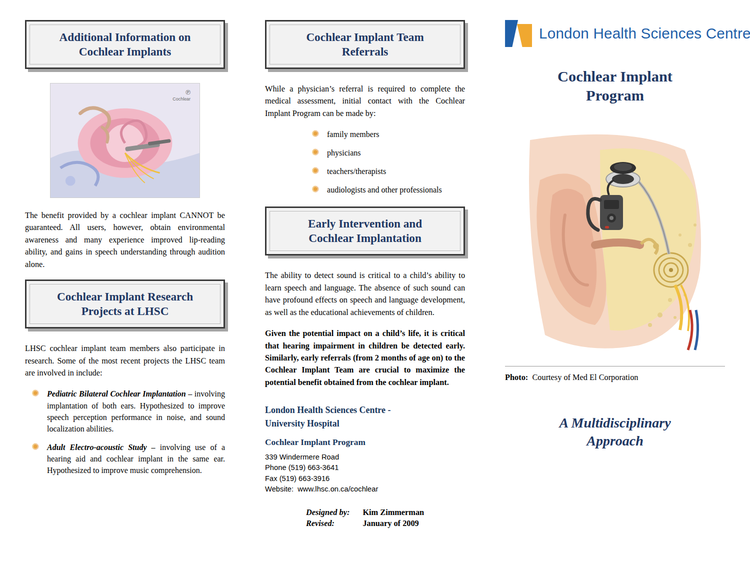Additional Information on
Cochlear Implants
℗ Cochlear
The benefit provided by a cochlear implant CANNOT be guaranteed. All users, however, obtain environmental awareness and many experience improved lip-reading ability, and gains in speech understanding through audition alone.
Cochlear Implant Research
Projects at LHSC
LHSC cochlear implant team members also participate in research. Some of the most recent projects the LHSC team are involved in include:
Pediatric Bilateral Cochlear Implantation – involving implantation of both ears. Hypothesized to improve speech perception performance in noise, and sound localization abilities.
Adult Electro-acoustic Study – involving use of a hearing aid and cochlear implant in the same ear. Hypothesized to improve music comprehension.
Cochlear Implant Team
Referrals
While a physician’s referral is required to complete the medical assessment, initial contact with the Cochlear Implant Program can be made by:
family members
physicians
teachers/therapists
audiologists and other professionals
Early Intervention and
Cochlear Implantation
The ability to detect sound is critical to a child’s ability to learn speech and language. The absence of such sound can have profound effects on speech and language development, as well as the educational achievements of children.
Given the potential impact on a child’s life, it is critical that hearing impairment in children be detected early. Similarly, early referrals (from 2 months of age on) to the Cochlear Implant Team are crucial to maximize the potential benefit obtained from the cochlear implant.
London Health Sciences Centre -
University Hospital
Cochlear Implant Program
339 Windermere Road
Phone (519) 663-3641
Fax (519) 663-3916
Website: www.lhsc.on.ca/cochlear
Designed by: Kim Zimmerman Revised: January of 2009
London Health Sciences Centre
Cochlear Implant
Program
Photo: Courtesy of Med El Corporation
A Multidisciplinary
Approach